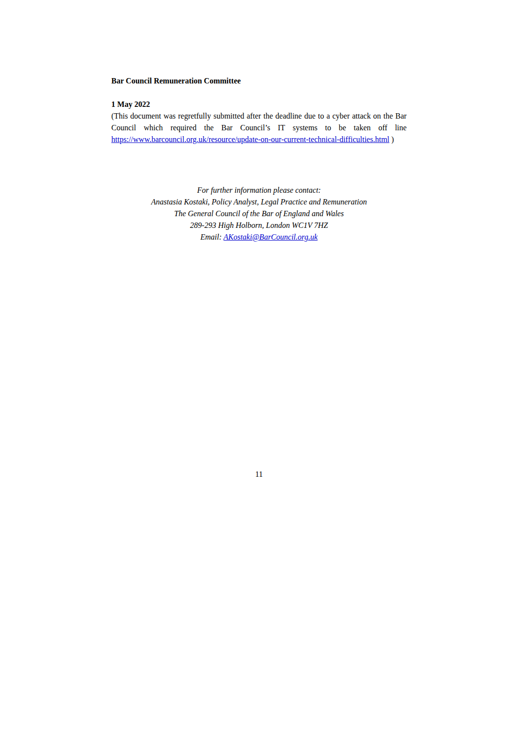Bar Council Remuneration Committee
1 May 2022
(This document was regretfully submitted after the deadline due to a cyber attack on the Bar Council which required the Bar Council’s IT systems to be taken off line https://www.barcouncil.org.uk/resource/update-on-our-current-technical-difficulties.html )
For further information please contact:
Anastasia Kostaki, Policy Analyst, Legal Practice and Remuneration
The General Council of the Bar of England and Wales
289-293 High Holborn, London WC1V 7HZ
Email: AKostaki@BarCouncil.org.uk
11